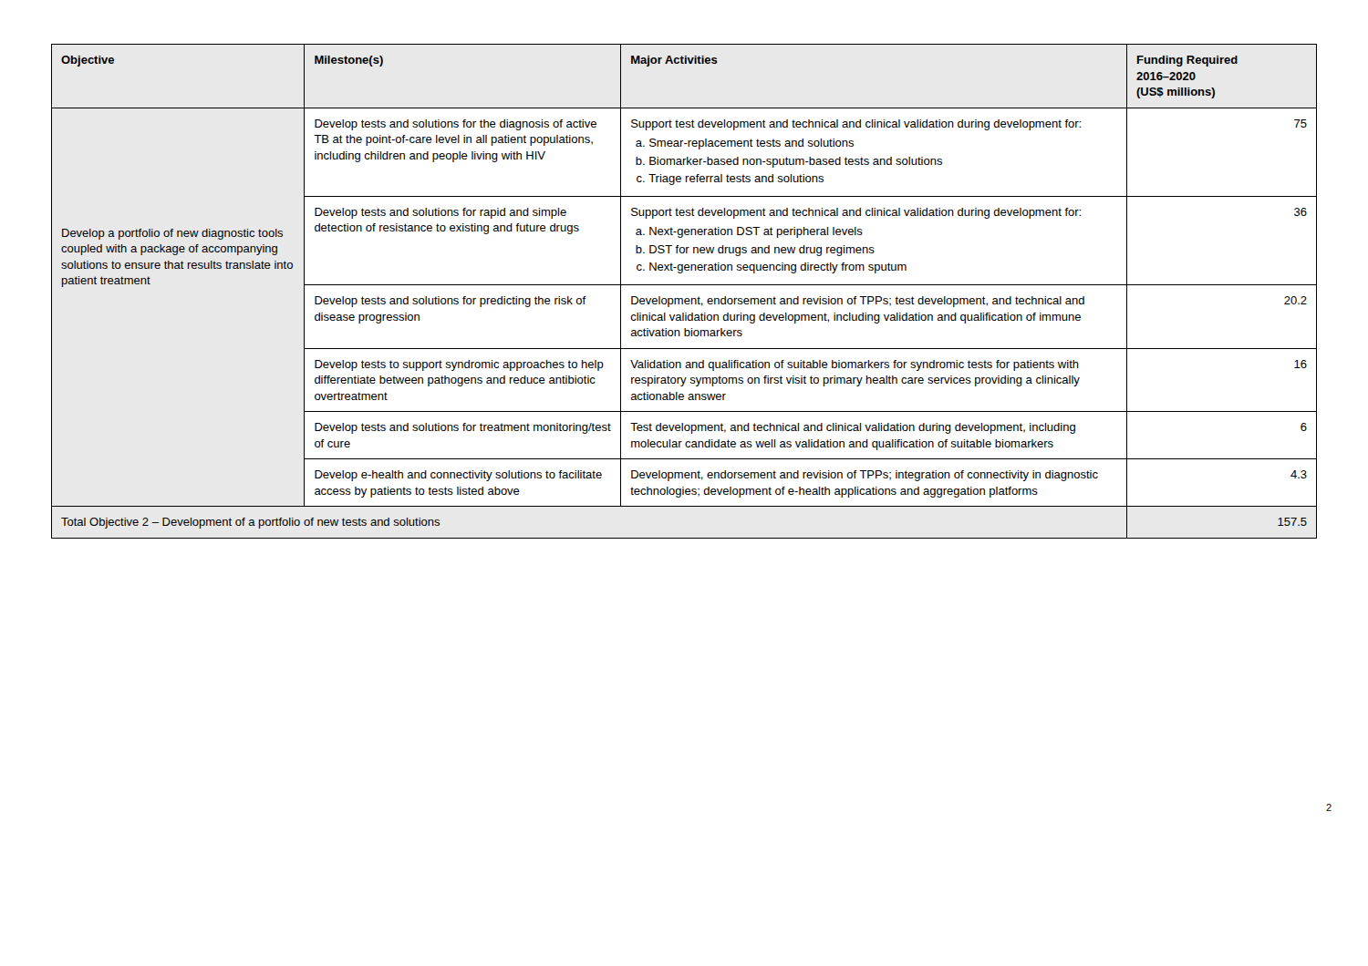| Objective | Milestone(s) | Major Activities | Funding Required 2016–2020 (US$ millions) |
| --- | --- | --- | --- |
| Develop a portfolio of new diagnostic tools coupled with a package of accompanying solutions to ensure that results translate into patient treatment | Develop tests and solutions for the diagnosis of active TB at the point-of-care level in all patient populations, including children and people living with HIV | Support test development and technical and clinical validation during development for: Smear-replacement tests and solutions Biomarker-based non-sputum-based tests and solutions Triage referral tests and solutions | 75 |
| Develop tests and solutions for rapid and simple detection of resistance to existing and future drugs | Support test development and technical and clinical validation during development for: Next-generation DST at peripheral levels DST for new drugs and new drug regimens Next-generation sequencing directly from sputum | 36 |
| Develop tests and solutions for predicting the risk of disease progression | Development, endorsement and revision of TPPs; test development, and technical and clinical validation during development, including validation and qualification of immune activation biomarkers | 20.2 |
| Develop tests to support syndromic approaches to help differentiate between pathogens and reduce antibiotic overtreatment | Validation and qualification of suitable biomarkers for syndromic tests for patients with respiratory symptoms on first visit to primary health care services providing a clinically actionable answer | 16 |
| Develop tests and solutions for treatment monitoring/test of cure | Test development, and technical and clinical validation during development, including molecular candidate as well as validation and qualification of suitable biomarkers | 6 |
| Develop e-health and connectivity solutions to facilitate access by patients to tests listed above | Development, endorsement and revision of TPPs; integration of connectivity in diagnostic technologies; development of e-health applications and aggregation platforms | 4.3 |
| Total Objective 2 – Development of a portfolio of new tests and solutions | 157.5 |
2